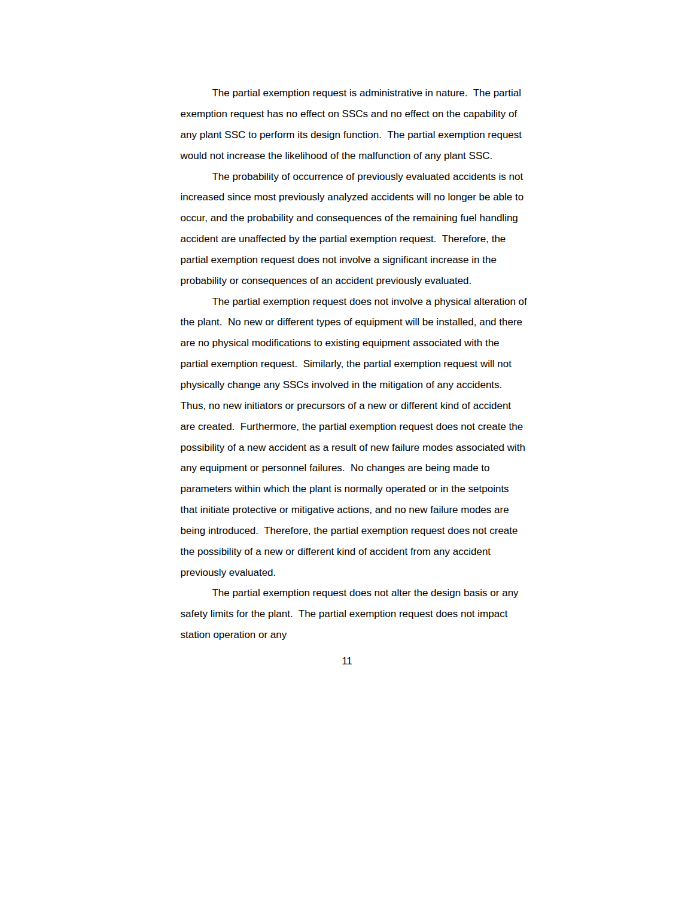The partial exemption request is administrative in nature. The partial exemption request has no effect on SSCs and no effect on the capability of any plant SSC to perform its design function. The partial exemption request would not increase the likelihood of the malfunction of any plant SSC.
The probability of occurrence of previously evaluated accidents is not increased since most previously analyzed accidents will no longer be able to occur, and the probability and consequences of the remaining fuel handling accident are unaffected by the partial exemption request. Therefore, the partial exemption request does not involve a significant increase in the probability or consequences of an accident previously evaluated.
The partial exemption request does not involve a physical alteration of the plant. No new or different types of equipment will be installed, and there are no physical modifications to existing equipment associated with the partial exemption request. Similarly, the partial exemption request will not physically change any SSCs involved in the mitigation of any accidents. Thus, no new initiators or precursors of a new or different kind of accident are created. Furthermore, the partial exemption request does not create the possibility of a new accident as a result of new failure modes associated with any equipment or personnel failures. No changes are being made to parameters within which the plant is normally operated or in the setpoints that initiate protective or mitigative actions, and no new failure modes are being introduced. Therefore, the partial exemption request does not create the possibility of a new or different kind of accident from any accident previously evaluated.
The partial exemption request does not alter the design basis or any safety limits for the plant. The partial exemption request does not impact station operation or any
11